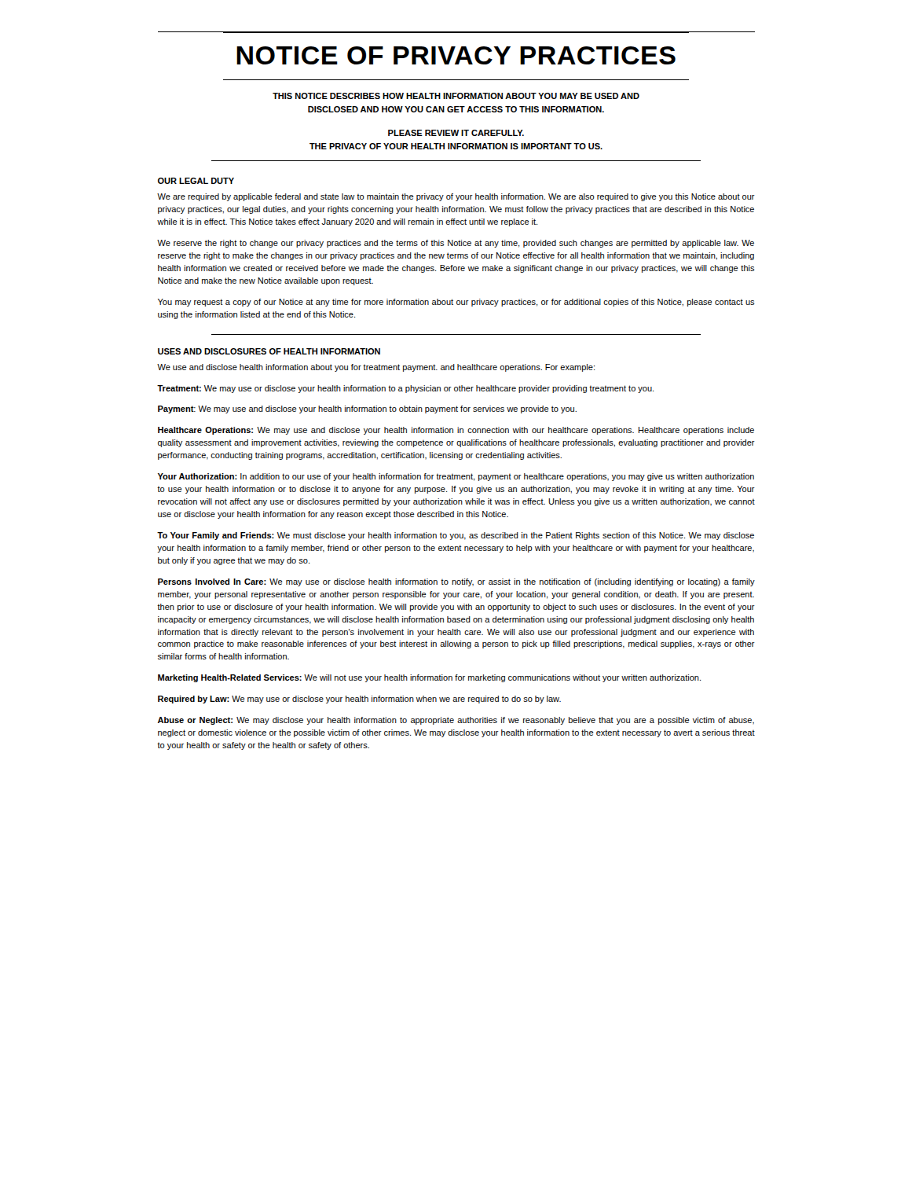NOTICE OF PRIVACY PRACTICES
THIS NOTICE DESCRIBES HOW HEALTH INFORMATION ABOUT YOU MAY BE USED AND
DISCLOSED AND HOW YOU CAN GET ACCESS TO THIS INFORMATION.
PLEASE REVIEW IT CAREFULLY.
THE PRIVACY OF YOUR HEALTH INFORMATION IS IMPORTANT TO US.
Our Legal Duty
We are required by applicable federal and state law to maintain the privacy of your health information. We are also required to give you this Notice about our privacy practices, our legal duties, and your rights concerning your health information. We must follow the privacy practices that are described in this Notice while it is in effect. This Notice takes effect January 2020 and will remain in effect until we replace it.
We reserve the right to change our privacy practices and the terms of this Notice at any time, provided such changes are permitted by applicable law. We reserve the right to make the changes in our privacy practices and the new terms of our Notice effective for all health information that we maintain, including health information we created or received before we made the changes. Before we make a significant change in our privacy practices, we will change this Notice and make the new Notice available upon request.
You may request a copy of our Notice at any time for more information about our privacy practices, or for additional copies of this Notice, please contact us using the information listed at the end of this Notice.
Uses and Disclosures of Health Information
We use and disclose health information about you for treatment payment. and healthcare operations. For example:
Treatment: We may use or disclose your health information to a physician or other healthcare provider providing treatment to you.
Payment: We may use and disclose your health information to obtain payment for services we provide to you.
Healthcare Operations: We may use and disclose your health information in connection with our healthcare operations. Healthcare operations include quality assessment and improvement activities, reviewing the competence or qualifications of healthcare professionals, evaluating practitioner and provider performance, conducting training programs, accreditation, certification, licensing or credentialing activities.
Your Authorization: In addition to our use of your health information for treatment, payment or healthcare operations, you may give us written authorization to use your health information or to disclose it to anyone for any purpose. If you give us an authorization, you may revoke it in writing at any time. Your revocation will not affect any use or disclosures permitted by your authorization while it was in effect. Unless you give us a written authorization, we cannot use or disclose your health information for any reason except those described in this Notice.
To Your Family and Friends: We must disclose your health information to you, as described in the Patient Rights section of this Notice. We may disclose your health information to a family member, friend or other person to the extent necessary to help with your healthcare or with payment for your healthcare, but only if you agree that we may do so.
Persons Involved In Care: We may use or disclose health information to notify, or assist in the notification of (including identifying or locating) a family member, your personal representative or another person responsible for your care, of your location, your general condition, or death. If you are present. then prior to use or disclosure of your health information. We will provide you with an opportunity to object to such uses or disclosures. In the event of your incapacity or emergency circumstances, we will disclose health information based on a determination using our professional judgment disclosing only health information that is directly relevant to the person's involvement in your health care. We will also use our professional judgment and our experience with common practice to make reasonable inferences of your best interest in allowing a person to pick up filled prescriptions, medical supplies, x-rays or other similar forms of health information.
Marketing Health-Related Services: We will not use your health information for marketing communications without your written authorization.
Required by Law: We may use or disclose your health information when we are required to do so by law.
Abuse or Neglect: We may disclose your health information to appropriate authorities if we reasonably believe that you are a possible victim of abuse, neglect or domestic violence or the possible victim of other crimes. We may disclose your health information to the extent necessary to avert a serious threat to your health or safety or the health or safety of others.